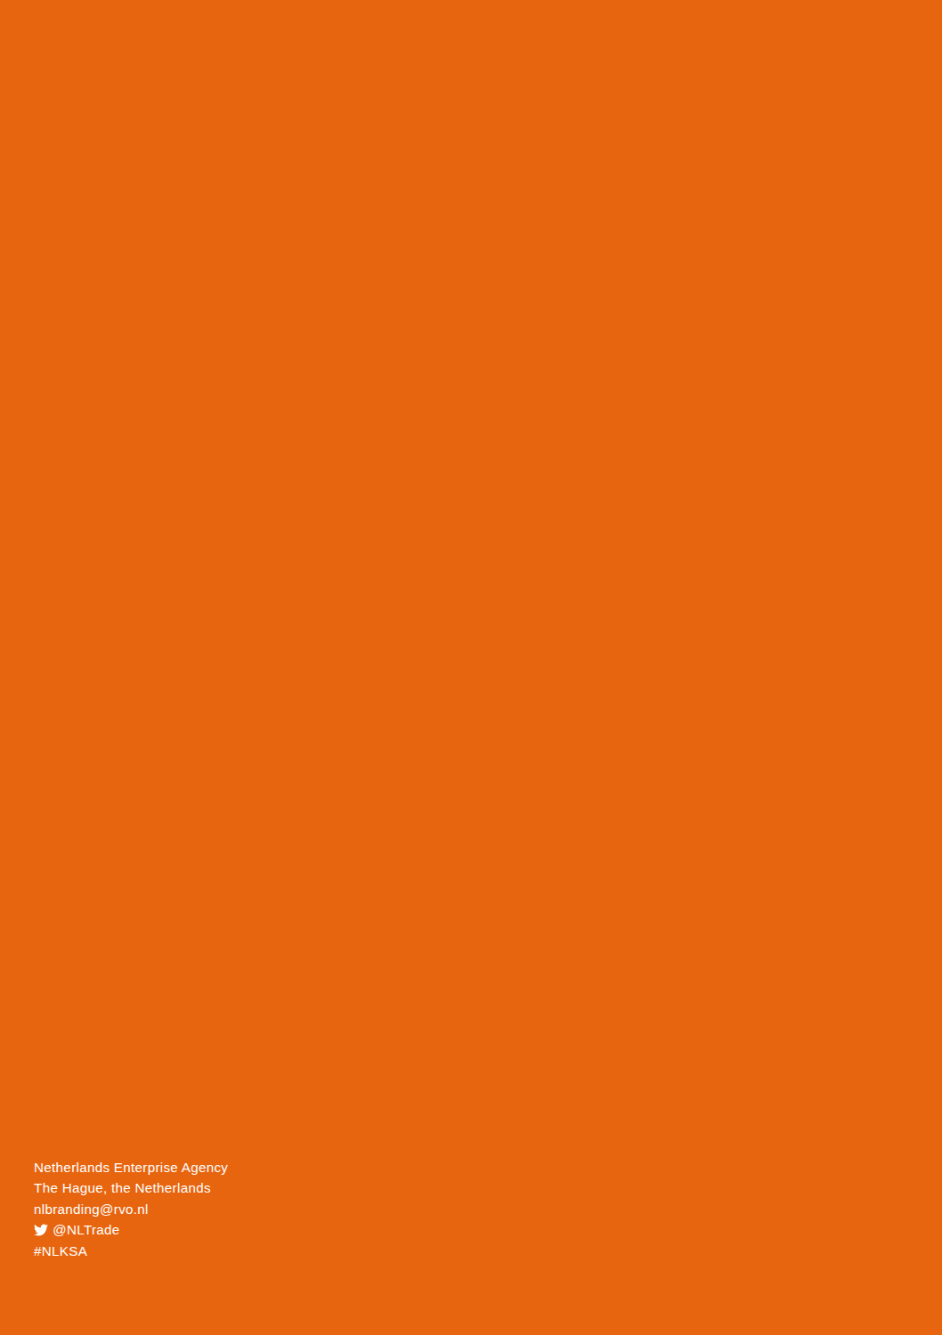Netherlands Enterprise Agency
The Hague, the Netherlands
nlbranding@rvo.nl
@NLTrade
#NLKSA